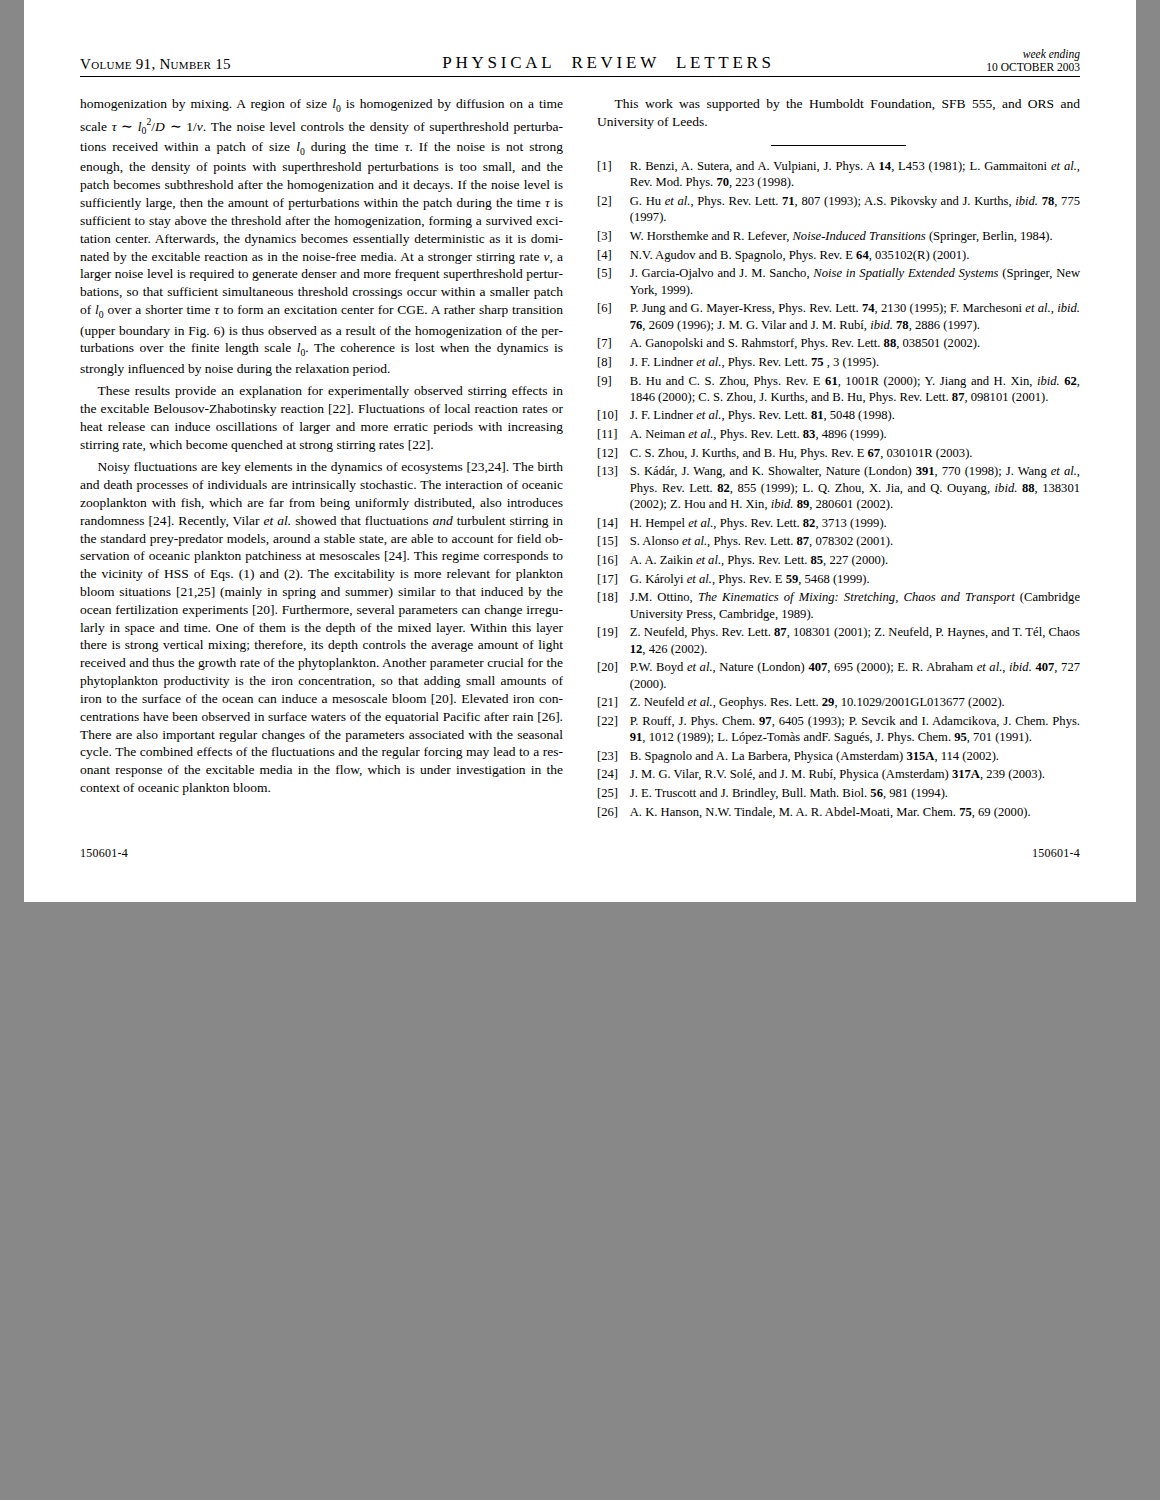Volume 91, Number 15
PHYSICAL REVIEW LETTERS
week ending
10 OCTOBER 2003
homogenization by mixing. A region of size l0 is homogenized by diffusion on a time scale τ ∼ l02/D ∼ 1/ν. The noise level controls the density of superthreshold perturbations received within a patch of size l0 during the time τ. If the noise is not strong enough, the density of points with superthreshold perturbations is too small, and the patch becomes subthreshold after the homogenization and it decays. If the noise level is sufficiently large, then the amount of perturbations within the patch during the time τ is sufficient to stay above the threshold after the homogenization, forming a survived excitation center. Afterwards, the dynamics becomes essentially deterministic as it is dominated by the excitable reaction as in the noise-free media. At a stronger stirring rate ν, a larger noise level is required to generate denser and more frequent superthreshold perturbations, so that sufficient simultaneous threshold crossings occur within a smaller patch of l0 over a shorter time τ to form an excitation center for CGE. A rather sharp transition (upper boundary in Fig. 6) is thus observed as a result of the homogenization of the perturbations over the finite length scale l0. The coherence is lost when the dynamics is strongly influenced by noise during the relaxation period.
These results provide an explanation for experimentally observed stirring effects in the excitable Belousov-Zhabotinsky reaction [22]. Fluctuations of local reaction rates or heat release can induce oscillations of larger and more erratic periods with increasing stirring rate, which become quenched at strong stirring rates [22].
Noisy fluctuations are key elements in the dynamics of ecosystems [23,24]. The birth and death processes of individuals are intrinsically stochastic. The interaction of oceanic zooplankton with fish, which are far from being uniformly distributed, also introduces randomness [24]. Recently, Vilar et al. showed that fluctuations and turbulent stirring in the standard prey-predator models, around a stable state, are able to account for field observation of oceanic plankton patchiness at mesoscales [24]. This regime corresponds to the vicinity of HSS of Eqs. (1) and (2). The excitability is more relevant for plankton bloom situations [21,25] (mainly in spring and summer) similar to that induced by the ocean fertilization experiments [20]. Furthermore, several parameters can change irregularly in space and time. One of them is the depth of the mixed layer. Within this layer there is strong vertical mixing; therefore, its depth controls the average amount of light received and thus the growth rate of the phytoplankton. Another parameter crucial for the phytoplankton productivity is the iron concentration, so that adding small amounts of iron to the surface of the ocean can induce a mesoscale bloom [20]. Elevated iron concentrations have been observed in surface waters of the equatorial Pacific after rain [26]. There are also important regular changes of the parameters associated with the seasonal cycle. The combined effects of the fluctuations and the regular forcing may lead to a resonant response of the excitable media in the flow, which is under investigation in the context of oceanic plankton bloom.
This work was supported by the Humboldt Foundation, SFB 555, and ORS and University of Leeds.
[1] R. Benzi, A. Sutera, and A. Vulpiani, J. Phys. A 14, L453 (1981); L. Gammaitoni et al., Rev. Mod. Phys. 70, 223 (1998).
[2] G. Hu et al., Phys. Rev. Lett. 71, 807 (1993); A.S. Pikovsky and J. Kurths, ibid. 78, 775 (1997).
[3] W. Horsthemke and R. Lefever, Noise-Induced Transitions (Springer, Berlin, 1984).
[4] N.V. Agudov and B. Spagnolo, Phys. Rev. E 64, 035102(R) (2001).
[5] J. Garcia-Ojalvo and J. M. Sancho, Noise in Spatially Extended Systems (Springer, New York, 1999).
[6] P. Jung and G. Mayer-Kress, Phys. Rev. Lett. 74, 2130 (1995); F. Marchesoni et al., ibid. 76, 2609 (1996); J. M. G. Vilar and J. M. Rubí, ibid. 78, 2886 (1997).
[7] A. Ganopolski and S. Rahmstorf, Phys. Rev. Lett. 88, 038501 (2002).
[8] J. F. Lindner et al., Phys. Rev. Lett. 75 , 3 (1995).
[9] B. Hu and C. S. Zhou, Phys. Rev. E 61, 1001R (2000); Y. Jiang and H. Xin, ibid. 62, 1846 (2000); C. S. Zhou, J. Kurths, and B. Hu, Phys. Rev. Lett. 87, 098101 (2001).
[10] J. F. Lindner et al., Phys. Rev. Lett. 81, 5048 (1998).
[11] A. Neiman et al., Phys. Rev. Lett. 83, 4896 (1999).
[12] C. S. Zhou, J. Kurths, and B. Hu, Phys. Rev. E 67, 030101R (2003).
[13] S. Kádár, J. Wang, and K. Showalter, Nature (London) 391, 770 (1998); J. Wang et al., Phys. Rev. Lett. 82, 855 (1999); L. Q. Zhou, X. Jia, and Q. Ouyang, ibid. 88, 138301 (2002); Z. Hou and H. Xin, ibid. 89, 280601 (2002).
[14] H. Hempel et al., Phys. Rev. Lett. 82, 3713 (1999).
[15] S. Alonso et al., Phys. Rev. Lett. 87, 078302 (2001).
[16] A. A. Zaikin et al., Phys. Rev. Lett. 85, 227 (2000).
[17] G. Károlyi et al., Phys. Rev. E 59, 5468 (1999).
[18] J.M. Ottino, The Kinematics of Mixing: Stretching, Chaos and Transport (Cambridge University Press, Cambridge, 1989).
[19] Z. Neufeld, Phys. Rev. Lett. 87, 108301 (2001); Z. Neufeld, P. Haynes, and T. Tél, Chaos 12, 426 (2002).
[20] P.W. Boyd et al., Nature (London) 407, 695 (2000); E. R. Abraham et al., ibid. 407, 727 (2000).
[21] Z. Neufeld et al., Geophys. Res. Lett. 29, 10.1029/2001GL013677 (2002).
[22] P. Rouff, J. Phys. Chem. 97, 6405 (1993); P. Sevcik and I. Adamcikova, J. Chem. Phys. 91, 1012 (1989); L. López-Tomàs andF. Sagués, J. Phys. Chem. 95, 701 (1991).
[23] B. Spagnolo and A. La Barbera, Physica (Amsterdam) 315A, 114 (2002).
[24] J. M. G. Vilar, R.V. Solé, and J. M. Rubí, Physica (Amsterdam) 317A, 239 (2003).
[25] J. E. Truscott and J. Brindley, Bull. Math. Biol. 56, 981 (1994).
[26] A. K. Hanson, N.W. Tindale, M. A. R. Abdel-Moati, Mar. Chem. 75, 69 (2000).
150601-4
150601-4